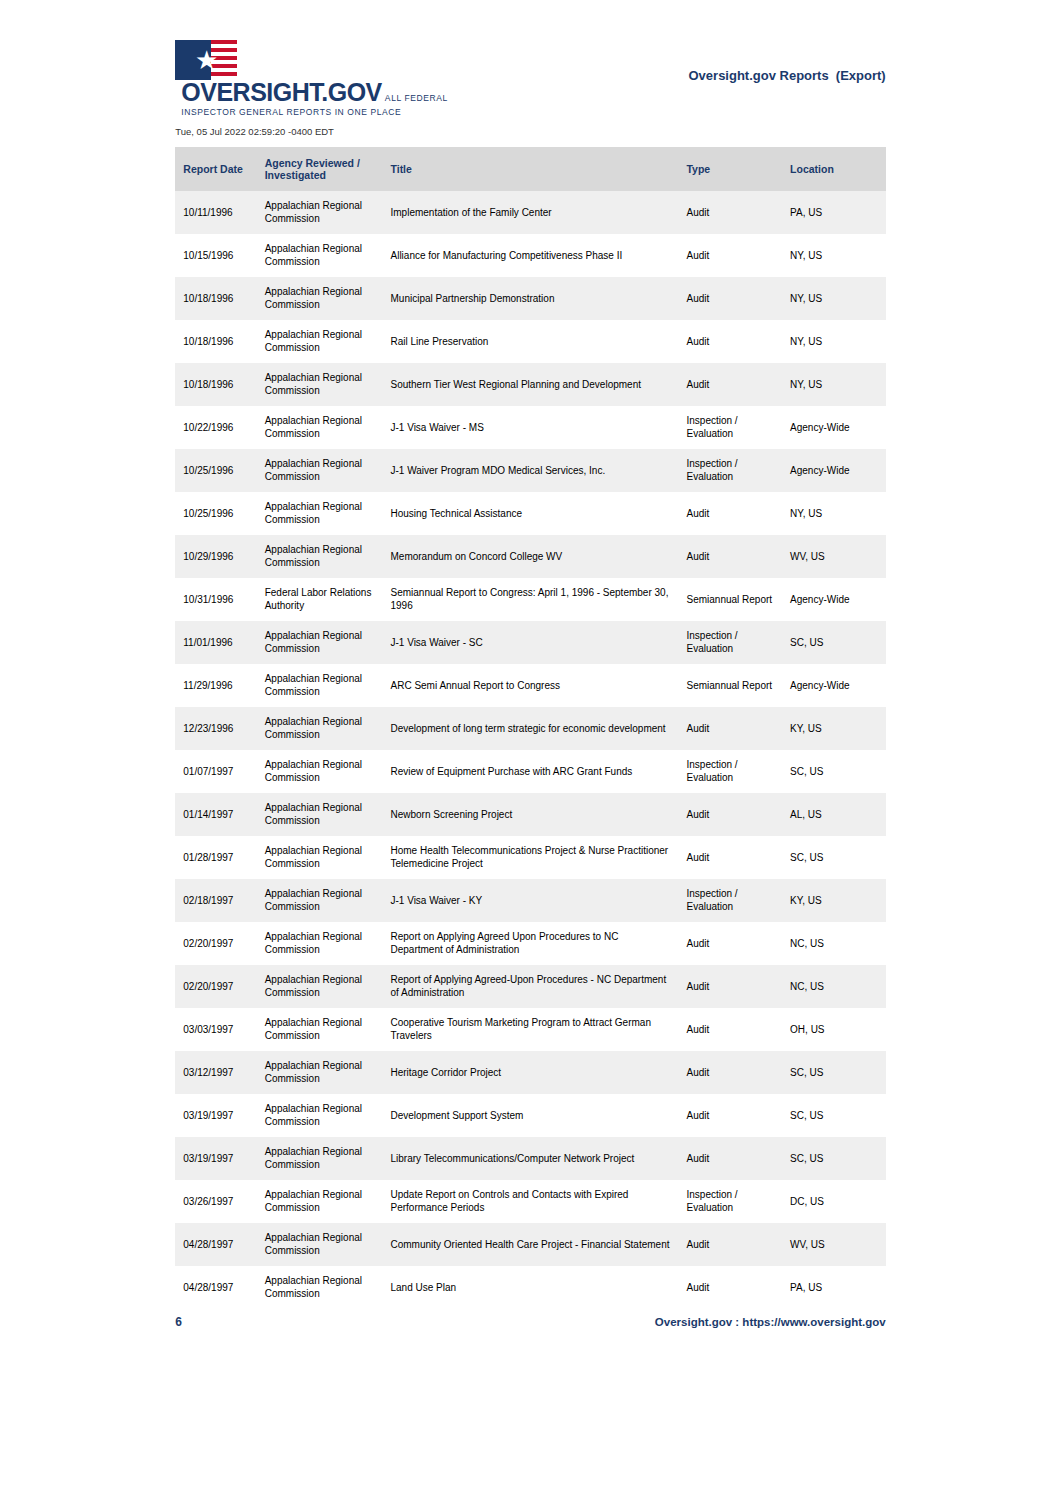★ OVERSIGHT.GOV ALL FEDERAL INSPECTOR GENERAL REPORTS IN ONE PLACE
Oversight.gov Reports (Export)
Tue, 05 Jul 2022 02:59:20 -0400 EDT
| Report Date | Agency Reviewed / Investigated | Title | Type | Location |
| --- | --- | --- | --- | --- |
| 10/11/1996 | Appalachian Regional Commission | Implementation of the Family Center | Audit | PA, US |
| 10/15/1996 | Appalachian Regional Commission | Alliance for Manufacturing Competitiveness Phase II | Audit | NY, US |
| 10/18/1996 | Appalachian Regional Commission | Municipal Partnership Demonstration | Audit | NY, US |
| 10/18/1996 | Appalachian Regional Commission | Rail Line Preservation | Audit | NY, US |
| 10/18/1996 | Appalachian Regional Commission | Southern Tier West Regional Planning and Development | Audit | NY, US |
| 10/22/1996 | Appalachian Regional Commission | J-1 Visa Waiver - MS | Inspection / Evaluation | Agency-Wide |
| 10/25/1996 | Appalachian Regional Commission | J-1 Waiver Program MDO Medical Services, Inc. | Inspection / Evaluation | Agency-Wide |
| 10/25/1996 | Appalachian Regional Commission | Housing Technical Assistance | Audit | NY, US |
| 10/29/1996 | Appalachian Regional Commission | Memorandum on Concord College WV | Audit | WV, US |
| 10/31/1996 | Federal Labor Relations Authority | Semiannual Report to Congress: April 1, 1996 - September 30, 1996 | Semiannual Report | Agency-Wide |
| 11/01/1996 | Appalachian Regional Commission | J-1 Visa Waiver - SC | Inspection / Evaluation | SC, US |
| 11/29/1996 | Appalachian Regional Commission | ARC Semi Annual Report to Congress | Semiannual Report | Agency-Wide |
| 12/23/1996 | Appalachian Regional Commission | Development of long term strategic for economic development | Audit | KY, US |
| 01/07/1997 | Appalachian Regional Commission | Review of Equipment Purchase with ARC Grant Funds | Inspection / Evaluation | SC, US |
| 01/14/1997 | Appalachian Regional Commission | Newborn Screening Project | Audit | AL, US |
| 01/28/1997 | Appalachian Regional Commission | Home Health Telecommunications Project & Nurse Practitioner Telemedicine Project | Audit | SC, US |
| 02/18/1997 | Appalachian Regional Commission | J-1 Visa Waiver - KY | Inspection / Evaluation | KY, US |
| 02/20/1997 | Appalachian Regional Commission | Report on Applying Agreed Upon Procedures to NC Department of Administration | Audit | NC, US |
| 02/20/1997 | Appalachian Regional Commission | Report of Applying Agreed-Upon Procedures - NC Department of Administration | Audit | NC, US |
| 03/03/1997 | Appalachian Regional Commission | Cooperative Tourism Marketing Program to Attract German Travelers | Audit | OH, US |
| 03/12/1997 | Appalachian Regional Commission | Heritage Corridor Project | Audit | SC, US |
| 03/19/1997 | Appalachian Regional Commission | Development Support System | Audit | SC, US |
| 03/19/1997 | Appalachian Regional Commission | Library Telecommunications/Computer Network Project | Audit | SC, US |
| 03/26/1997 | Appalachian Regional Commission | Update Report on Controls and Contacts with Expired Performance Periods | Inspection / Evaluation | DC, US |
| 04/28/1997 | Appalachian Regional Commission | Community Oriented Health Care Project - Financial Statement | Audit | WV, US |
| 04/28/1997 | Appalachian Regional Commission | Land Use Plan | Audit | PA, US |
6
Oversight.gov : https://www.oversight.gov